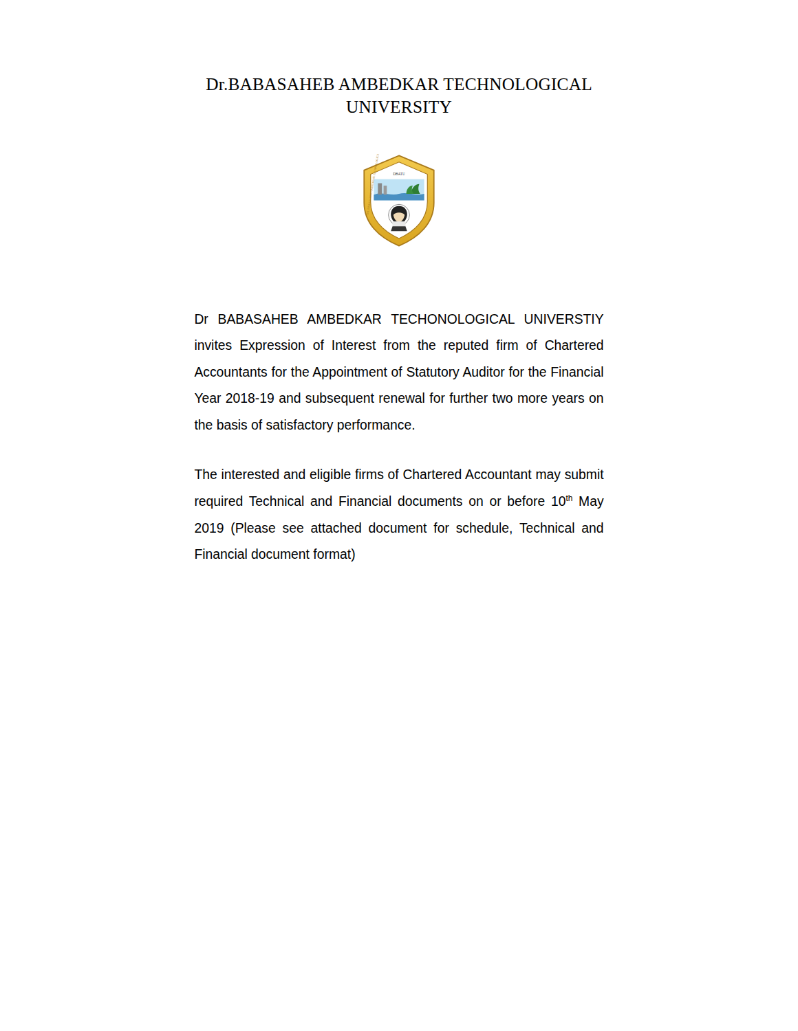Dr.BABASAHEB AMBEDKAR TECHNOLOGICAL UNIVERSITY
Dr BABASAHEB AMBEDKAR TECHONOLOGICAL UNIVERSTIY invites Expression of Interest from the reputed firm of Chartered Accountants for the Appointment of Statutory Auditor for the Financial Year 2018-19 and subsequent renewal for further two more years on the basis of satisfactory performance.
The interested and eligible firms of Chartered Accountant may submit required Technical and Financial documents on or before 10th May 2019 (Please see attached document for schedule, Technical and Financial document format)